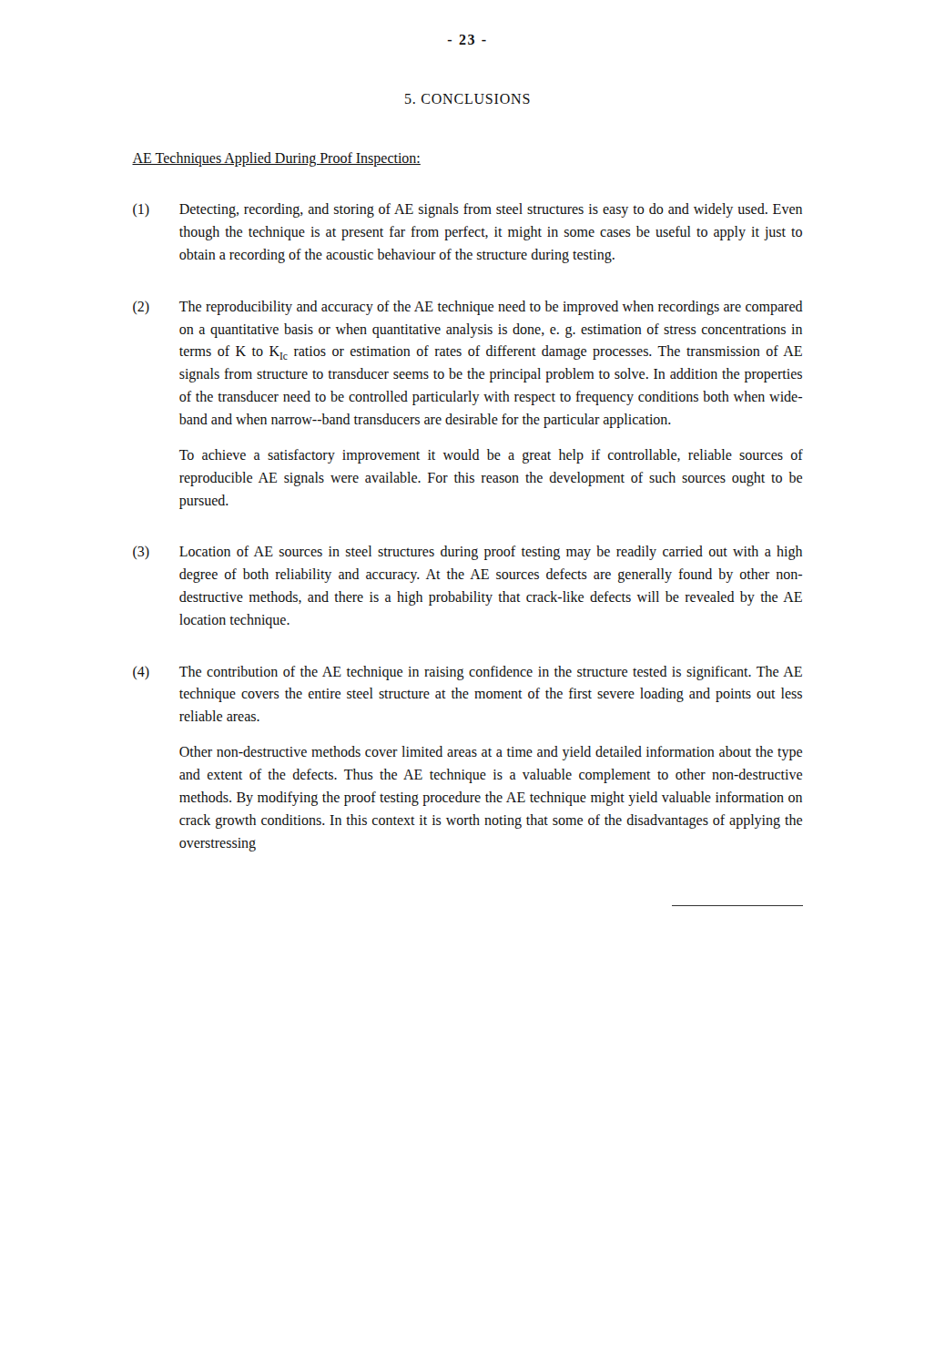- 23 -
5. CONCLUSIONS
AE Techniques Applied During Proof Inspection:
Detecting, recording, and storing of AE signals from steel structures is easy to do and widely used. Even though the technique is at present far from perfect, it might in some cases be useful to apply it just to obtain a recording of the acoustic behaviour of the structure during testing.
The reproducibility and accuracy of the AE technique need to be improved when recordings are compared on a quantitative basis or when quantitative analysis is done, e. g. estimation of stress concentrations in terms of K to KIc ratios or estimation of rates of different damage processes. The transmission of AE signals from structure to transducer seems to be the principal problem to solve. In addition the properties of the transducer need to be controlled particularly with respect to frequency conditions both when wide-band and when narrow--band transducers are desirable for the particular application.
To achieve a satisfactory improvement it would be a great help if controllable, reliable sources of reproducible AE signals were available. For this reason the development of such sources ought to be pursued.
Location of AE sources in steel structures during proof testing may be readily carried out with a high degree of both reliability and accuracy. At the AE sources defects are generally found by other non-destructive methods, and there is a high probability that crack-like defects will be revealed by the AE location technique.
The contribution of the AE technique in raising confidence in the structure tested is significant. The AE technique covers the entire steel structure at the moment of the first severe loading and points out less reliable areas.
Other non-destructive methods cover limited areas at a time and yield detailed information about the type and extent of the defects. Thus the AE technique is a valuable complement to other non-destructive methods. By modifying the proof testing procedure the AE technique might yield valuable information on crack growth conditions. In this context it is worth noting that some of the disadvantages of applying the overstressing